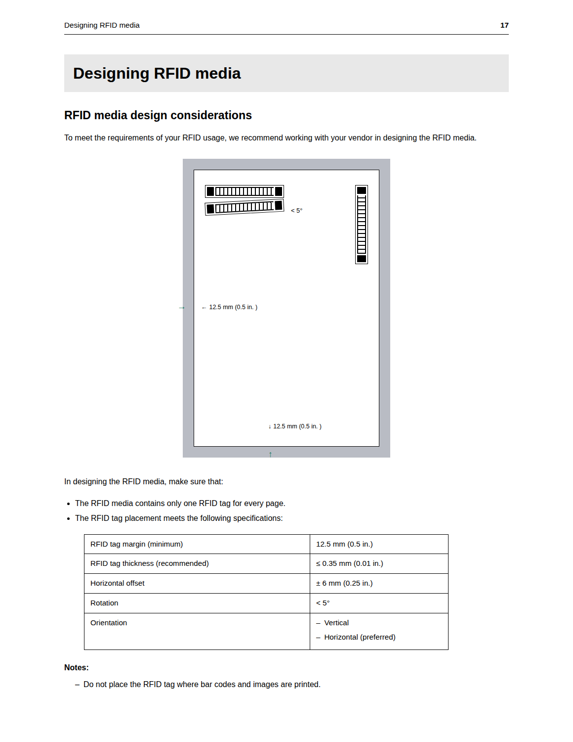Designing RFID media 17
Designing RFID media
RFID media design considerations
To meet the requirements of your RFID usage, we recommend working with your vendor in designing the RFID media.
< 5°
→ 12.5 mm (0.5 in. ) 12.5 mm (0.5 in. ) ↑
In designing the RFID media, make sure that:
The RFID media contains only one RFID tag for every page.
The RFID tag placement meets the following specifications:
| RFID tag margin (minimum) | 12.5 mm (0.5 in.) |
| RFID tag thickness (recommended) | ≤ 0.35 mm (0.01 in.) |
| Horizontal offset | ± 6 mm (0.25 in.) |
| Rotation | < 5° |
| Orientation | Vertical Horizontal (preferred) |
Notes:
Do not place the RFID tag where bar codes and images are printed.